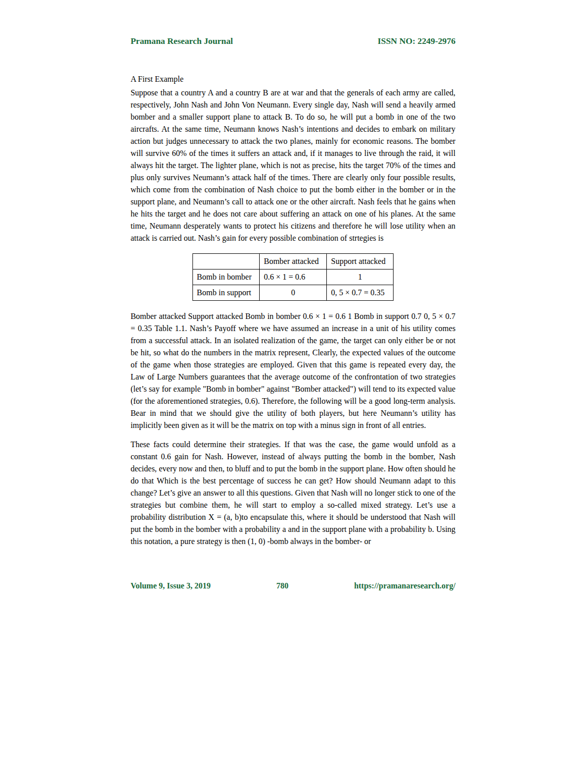Pramana Research Journal ISSN NO: 2249-2976
A First Example
Suppose that a country A and a country B are at war and that the generals of each army are called, respectively, John Nash and John Von Neumann. Every single day, Nash will send a heavily armed bomber and a smaller support plane to attack B. To do so, he will put a bomb in one of the two aircrafts. At the same time, Neumann knows Nash’s intentions and decides to embark on military action but judges unnecessary to attack the two planes, mainly for economic reasons. The bomber will survive 60% of the times it suffers an attack and, if it manages to live through the raid, it will always hit the target. The lighter plane, which is not as precise, hits the target 70% of the times and plus only survives Neumann’s attack half of the times. There are clearly only four possible results, which come from the combination of Nash choice to put the bomb either in the bomber or in the support plane, and Neumann’s call to attack one or the other aircraft. Nash feels that he gains when he hits the target and he does not care about suffering an attack on one of his planes. At the same time, Neumann desperately wants to protect his citizens and therefore he will lose utility when an attack is carried out. Nash’s gain for every possible combination of strtegies is
| | Bomber attacked | Support attacked |
| Bomb in bomber | 0.6 × 1 = 0.6 | 1 |
| Bomb in support | 0 | 0, 5 × 0.7 = 0.35 |
Bomber attacked Support attacked Bomb in bomber 0.6 × 1 = 0.6 1 Bomb in support 0.7 0, 5 × 0.7 = 0.35 Table 1.1. Nash’s Payoff where we have assumed an increase in a unit of his utility comes from a successful attack. In an isolated realization of the game, the target can only either be or not be hit, so what do the numbers in the matrix represent, Clearly, the expected values of the outcome of the game when those strategies are employed. Given that this game is repeated every day, the Law of Large Numbers guarantees that the average outcome of the confrontation of two strategies (let’s say for example "Bomb in bomber" against "Bomber attacked") will tend to its expected value (for the aforementioned strategies, 0.6). Therefore, the following will be a good long-term analysis. Bear in mind that we should give the utility of both players, but here Neumann’s utility has implicitly been given as it will be the matrix on top with a minus sign in front of all entries.
These facts could determine their strategies. If that was the case, the game would unfold as a constant 0.6 gain for Nash. However, instead of always putting the bomb in the bomber, Nash decides, every now and then, to bluff and to put the bomb in the support plane. How often should he do that Which is the best percentage of success he can get? How should Neumann adapt to this change? Let’s give an answer to all this questions. Given that Nash will no longer stick to one of the strategies but combine them, he will start to employ a so-called mixed strategy. Let’s use a probability distribution X = (a, b)to encapsulate this, where it should be understood that Nash will put the bomb in the bomber with a probability a and in the support plane with a probability b. Using this notation, a pure strategy is then (1, 0) -bomb always in the bomber- or
Volume 9, Issue 3, 2019 780 https://pramanaresearch.org/